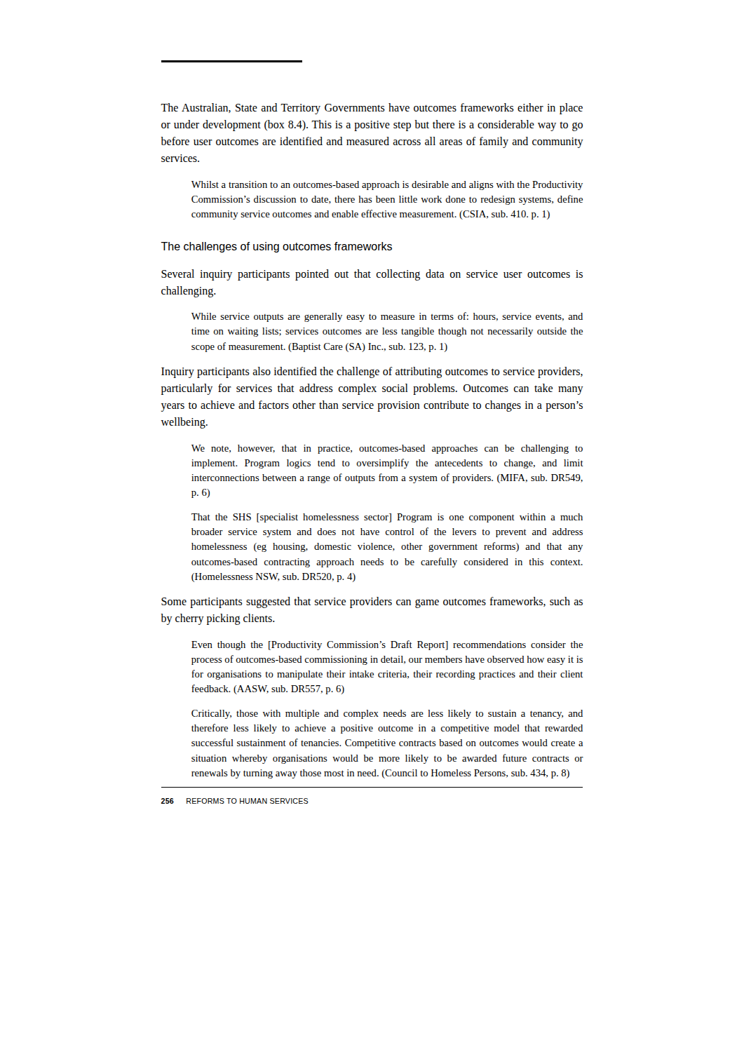The Australian, State and Territory Governments have outcomes frameworks either in place or under development (box 8.4). This is a positive step but there is a considerable way to go before user outcomes are identified and measured across all areas of family and community services.
Whilst a transition to an outcomes-based approach is desirable and aligns with the Productivity Commission’s discussion to date, there has been little work done to redesign systems, define community service outcomes and enable effective measurement. (CSIA, sub. 410. p. 1)
The challenges of using outcomes frameworks
Several inquiry participants pointed out that collecting data on service user outcomes is challenging.
While service outputs are generally easy to measure in terms of: hours, service events, and time on waiting lists; services outcomes are less tangible though not necessarily outside the scope of measurement. (Baptist Care (SA) Inc., sub. 123, p. 1)
Inquiry participants also identified the challenge of attributing outcomes to service providers, particularly for services that address complex social problems. Outcomes can take many years to achieve and factors other than service provision contribute to changes in a person’s wellbeing.
We note, however, that in practice, outcomes-based approaches can be challenging to implement. Program logics tend to oversimplify the antecedents to change, and limit interconnections between a range of outputs from a system of providers. (MIFA, sub. DR549, p. 6)
That the SHS [specialist homelessness sector] Program is one component within a much broader service system and does not have control of the levers to prevent and address homelessness (eg housing, domestic violence, other government reforms) and that any outcomes-based contracting approach needs to be carefully considered in this context. (Homelessness NSW, sub. DR520, p. 4)
Some participants suggested that service providers can game outcomes frameworks, such as by cherry picking clients.
Even though the [Productivity Commission’s Draft Report] recommendations consider the process of outcomes-based commissioning in detail, our members have observed how easy it is for organisations to manipulate their intake criteria, their recording practices and their client feedback. (AASW, sub. DR557, p. 6)
Critically, those with multiple and complex needs are less likely to sustain a tenancy, and therefore less likely to achieve a positive outcome in a competitive model that rewarded successful sustainment of tenancies. Competitive contracts based on outcomes would create a situation whereby organisations would be more likely to be awarded future contracts or renewals by turning away those most in need. (Council to Homeless Persons, sub. 434, p. 8)
256 REFORMS TO HUMAN SERVICES